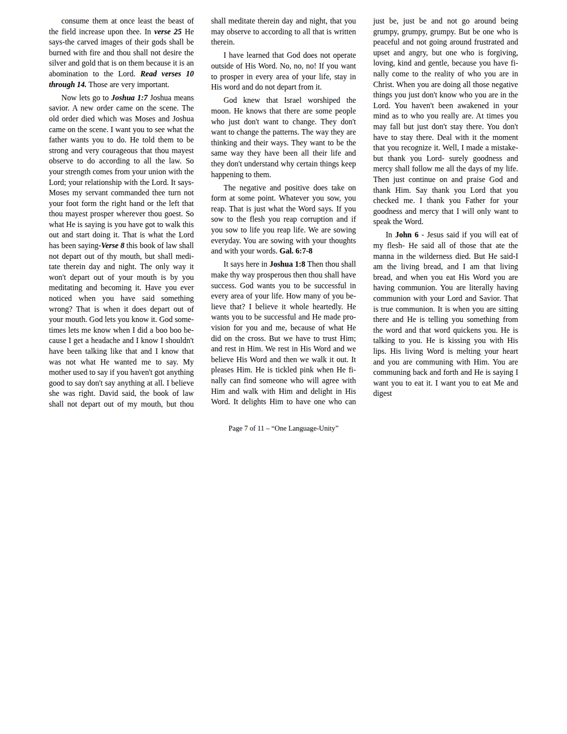consume them at once least the beast of the field increase upon thee. In verse 25 He says-the carved images of their gods shall be burned with fire and thou shall not desire the silver and gold that is on them because it is an abomination to the Lord. Read verses 10 through 14. Those are very important.
Now lets go to Joshua 1:7 Joshua means savior. A new order came on the scene. The old order died which was Moses and Joshua came on the scene. I want you to see what the father wants you to do. He told them to be strong and very courageous that thou mayest observe to do according to all the law. So your strength comes from your union with the Lord; your relationship with the Lord. It says-Moses my servant commanded thee turn not your foot form the right hand or the left that thou mayest prosper wherever thou goest. So what He is saying is you have got to walk this out and start doing it. That is what the Lord has been saying-Verse 8 this book of law shall not depart out of thy mouth, but shall meditate therein day and night. The only way it won't depart out of your mouth is by you meditating and becoming it. Have you ever noticed when you have said something wrong? That is when it does depart out of your mouth. God lets you know it. God sometimes lets me know when I did a boo boo because I get a headache and I know I shouldn't have been talking like that and I know that was not what He wanted me to say. My mother used to say if you haven't got anything good to say don't say anything at all. I believe she was right. David said, the book of law shall not depart out of my mouth, but thou shall meditate therein day and night, that you may observe to according to all that is written therein.
I have learned that God does not operate outside of His Word. No, no, no! If you want to prosper in every area of your life, stay in His word and do not depart from it.
God knew that Israel worshiped the moon. He knows that there are some people who just don't want to change. They don't want to change the patterns. The way they are thinking and their ways. They want to be the same way they have been all their life and they don't understand why certain things keep happening to them.
The negative and positive does take on form at some point. Whatever you sow, you reap. That is just what the Word says. If you sow to the flesh you reap corruption and if you sow to life you reap life. We are sowing everyday. You are sowing with your thoughts and with your words. Gal. 6:7-8
It says here in Joshua 1:8 Then thou shall make thy way prosperous then thou shall have success. God wants you to be successful in every area of your life. How many of you believe that? I believe it whole heartedly. He wants you to be successful and He made provision for you and me, because of what He did on the cross. But we have to trust Him; and rest in Him. We rest in His Word and we believe His Word and then we walk it out. It pleases Him. He is tickled pink when He finally can find someone who will agree with Him and walk with Him and delight in His Word. It delights Him to have one who can just be, just be and not go around being grumpy, grumpy, grumpy. But be one who is peaceful and not going around frustrated and upset and angry, but one who is forgiving, loving, kind and gentle, because you have finally come to the reality of who you are in Christ. When you are doing all those negative things you just don't know who you are in the Lord. You haven't been awakened in your mind as to who you really are. At times you may fall but just don't stay there. You don't have to stay there. Deal with it the moment that you recognize it. Well, I made a mistake- but thank you Lord- surely goodness and mercy shall follow me all the days of my life. Then just continue on and praise God and thank Him. Say thank you Lord that you checked me. I thank you Father for your goodness and mercy that I will only want to speak the Word.
In John 6 - Jesus said if you will eat of my flesh- He said all of those that ate the manna in the wilderness died. But He said-I am the living bread, and I am that living bread, and when you eat His Word you are having communion. You are literally having communion with your Lord and Savior. That is true communion. It is when you are sitting there and He is telling you something from the word and that word quickens you. He is talking to you. He is kissing you with His lips. His living Word is melting your heart and you are communing with Him. You are communing back and forth and He is saying I want you to eat it. I want you to eat Me and digest
Page 7 of 11 – “One Language-Unity”